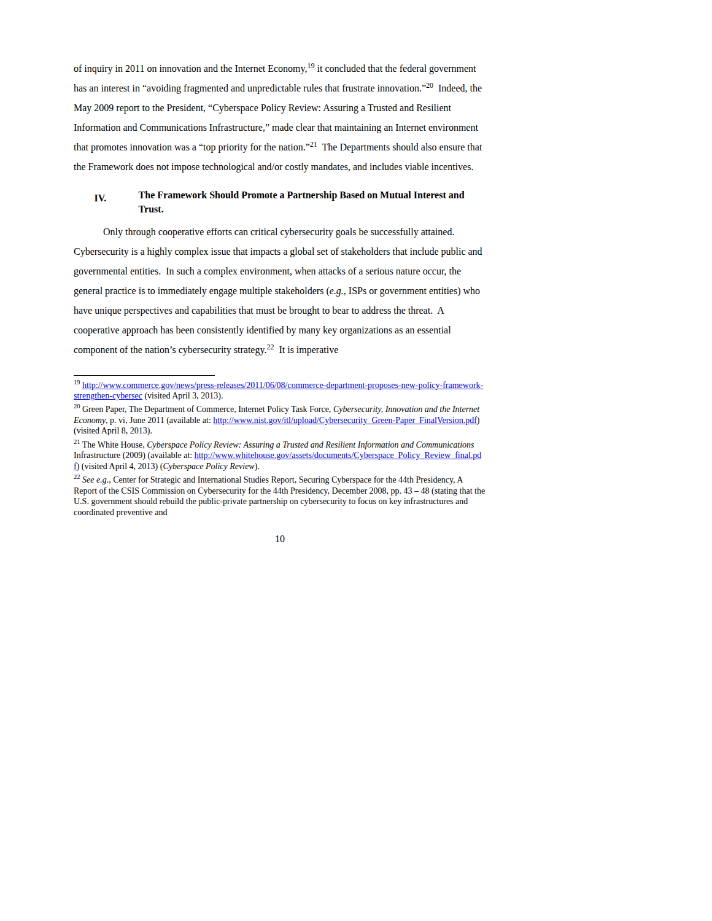of inquiry in 2011 on innovation and the Internet Economy,19 it concluded that the federal government has an interest in “avoiding fragmented and unpredictable rules that frustrate innovation.”20 Indeed, the May 2009 report to the President, “Cyberspace Policy Review: Assuring a Trusted and Resilient Information and Communications Infrastructure,” made clear that maintaining an Internet environment that promotes innovation was a “top priority for the nation.”21 The Departments should also ensure that the Framework does not impose technological and/or costly mandates, and includes viable incentives.
IV. The Framework Should Promote a Partnership Based on Mutual Interest and Trust.
Only through cooperative efforts can critical cybersecurity goals be successfully attained. Cybersecurity is a highly complex issue that impacts a global set of stakeholders that include public and governmental entities. In such a complex environment, when attacks of a serious nature occur, the general practice is to immediately engage multiple stakeholders (e.g., ISPs or government entities) who have unique perspectives and capabilities that must be brought to bear to address the threat. A cooperative approach has been consistently identified by many key organizations as an essential component of the nation’s cybersecurity strategy.22 It is imperative
19 http://www.commerce.gov/news/press-releases/2011/06/08/commerce-department-proposes-new-policy-framework-strengthen-cybersec (visited April 3, 2013).
20 Green Paper, The Department of Commerce, Internet Policy Task Force, Cybersecurity, Innovation and the Internet Economy, p. vi, June 2011 (available at: http://www.nist.gov/itl/upload/Cybersecurity_Green-Paper_FinalVersion.pdf) (visited April 8, 2013).
21 The White House, Cyberspace Policy Review: Assuring a Trusted and Resilient Information and Communications Infrastructure (2009) (available at: http://www.whitehouse.gov/assets/documents/Cyberspace_Policy_Review_final.pdf) (visited April 4, 2013) (Cyberspace Policy Review).
22 See e.g., Center for Strategic and International Studies Report, Securing Cyberspace for the 44th Presidency, A Report of the CSIS Commission on Cybersecurity for the 44th Presidency, December 2008, pp. 43 – 48 (stating that the U.S. government should rebuild the public-private partnership on cybersecurity to focus on key infrastructures and coordinated preventive and
10